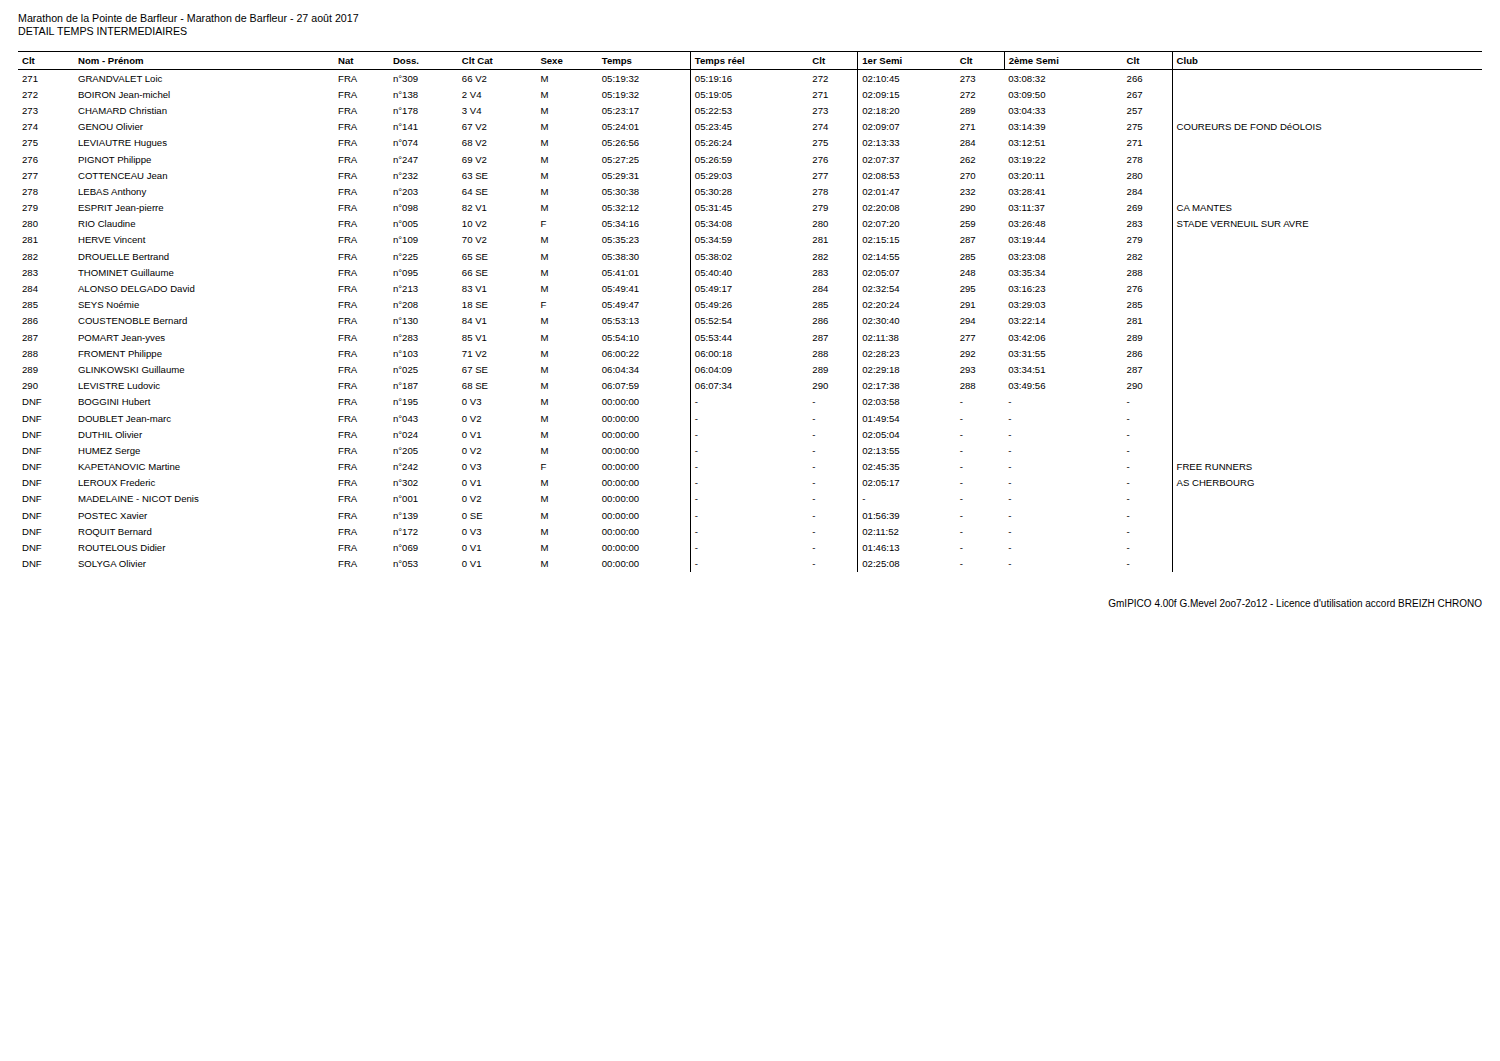Marathon de la Pointe de Barfleur - Marathon de Barfleur - 27 août 2017
DETAIL TEMPS INTERMEDIAIRES
| Clt | Nom - Prénom | Nat | Doss. | Clt Cat | Sexe | Temps | Temps réel | Clt | 1er Semi | Clt | 2ème Semi | Clt | Club |
| --- | --- | --- | --- | --- | --- | --- | --- | --- | --- | --- | --- | --- | --- |
| 271 | GRANDVALET Loic | FRA | n°309 | 66 V2 | M | 05:19:32 | 05:19:16 | 272 | 02:10:45 | 273 | 03:08:32 | 266 | |
| 272 | BOIRON Jean-michel | FRA | n°138 | 2 V4 | M | 05:19:32 | 05:19:05 | 271 | 02:09:15 | 272 | 03:09:50 | 267 | |
| 273 | CHAMARD Christian | FRA | n°178 | 3 V4 | M | 05:23:17 | 05:22:53 | 273 | 02:18:20 | 289 | 03:04:33 | 257 | |
| 274 | GENOU Olivier | FRA | n°141 | 67 V2 | M | 05:24:01 | 05:23:45 | 274 | 02:09:07 | 271 | 03:14:39 | 275 | COUREURS DE FOND DéOLOIS |
| 275 | LEVIAUTRE Hugues | FRA | n°074 | 68 V2 | M | 05:26:56 | 05:26:24 | 275 | 02:13:33 | 284 | 03:12:51 | 271 | |
| 276 | PIGNOT Philippe | FRA | n°247 | 69 V2 | M | 05:27:25 | 05:26:59 | 276 | 02:07:37 | 262 | 03:19:22 | 278 | |
| 277 | COTTENCEAU Jean | FRA | n°232 | 63 SE | M | 05:29:31 | 05:29:03 | 277 | 02:08:53 | 270 | 03:20:11 | 280 | |
| 278 | LEBAS Anthony | FRA | n°203 | 64 SE | M | 05:30:38 | 05:30:28 | 278 | 02:01:47 | 232 | 03:28:41 | 284 | |
| 279 | ESPRIT Jean-pierre | FRA | n°098 | 82 V1 | M | 05:32:12 | 05:31:45 | 279 | 02:20:08 | 290 | 03:11:37 | 269 | CA MANTES |
| 280 | RIO Claudine | FRA | n°005 | 10 V2 | F | 05:34:16 | 05:34:08 | 280 | 02:07:20 | 259 | 03:26:48 | 283 | STADE VERNEUIL SUR AVRE |
| 281 | HERVE Vincent | FRA | n°109 | 70 V2 | M | 05:35:23 | 05:34:59 | 281 | 02:15:15 | 287 | 03:19:44 | 279 | |
| 282 | DROUELLE Bertrand | FRA | n°225 | 65 SE | M | 05:38:30 | 05:38:02 | 282 | 02:14:55 | 285 | 03:23:08 | 282 | |
| 283 | THOMINET Guillaume | FRA | n°095 | 66 SE | M | 05:41:01 | 05:40:40 | 283 | 02:05:07 | 248 | 03:35:34 | 288 | |
| 284 | ALONSO DELGADO David | FRA | n°213 | 83 V1 | M | 05:49:41 | 05:49:17 | 284 | 02:32:54 | 295 | 03:16:23 | 276 | |
| 285 | SEYS Noémie | FRA | n°208 | 18 SE | F | 05:49:47 | 05:49:26 | 285 | 02:20:24 | 291 | 03:29:03 | 285 | |
| 286 | COUSTENOBLE Bernard | FRA | n°130 | 84 V1 | M | 05:53:13 | 05:52:54 | 286 | 02:30:40 | 294 | 03:22:14 | 281 | |
| 287 | POMART Jean-yves | FRA | n°283 | 85 V1 | M | 05:54:10 | 05:53:44 | 287 | 02:11:38 | 277 | 03:42:06 | 289 | |
| 288 | FROMENT Philippe | FRA | n°103 | 71 V2 | M | 06:00:22 | 06:00:18 | 288 | 02:28:23 | 292 | 03:31:55 | 286 | |
| 289 | GLINKOWSKI Guillaume | FRA | n°025 | 67 SE | M | 06:04:34 | 06:04:09 | 289 | 02:29:18 | 293 | 03:34:51 | 287 | |
| 290 | LEVISTRE Ludovic | FRA | n°187 | 68 SE | M | 06:07:59 | 06:07:34 | 290 | 02:17:38 | 288 | 03:49:56 | 290 | |
| DNF | BOGGINI Hubert | FRA | n°195 | 0 V3 | M | 00:00:00 | - | - | 02:03:58 | - | - | - | |
| DNF | DOUBLET Jean-marc | FRA | n°043 | 0 V2 | M | 00:00:00 | - | - | 01:49:54 | - | - | - | |
| DNF | DUTHIL Olivier | FRA | n°024 | 0 V1 | M | 00:00:00 | - | - | 02:05:04 | - | - | - | |
| DNF | HUMEZ Serge | FRA | n°205 | 0 V2 | M | 00:00:00 | - | - | 02:13:55 | - | - | - | |
| DNF | KAPETANOVIC Martine | FRA | n°242 | 0 V3 | F | 00:00:00 | - | - | 02:45:35 | - | - | - | FREE RUNNERS |
| DNF | LEROUX Frederic | FRA | n°302 | 0 V1 | M | 00:00:00 | - | - | 02:05:17 | - | - | - | AS CHERBOURG |
| DNF | MADELAINE - NICOT Denis | FRA | n°001 | 0 V2 | M | 00:00:00 | - | - | - | - | - | - | |
| DNF | POSTEC Xavier | FRA | n°139 | 0 SE | M | 00:00:00 | - | - | 01:56:39 | - | - | - | |
| DNF | ROQUIT Bernard | FRA | n°172 | 0 V3 | M | 00:00:00 | - | - | 02:11:52 | - | - | - | |
| DNF | ROUTELOUS Didier | FRA | n°069 | 0 V1 | M | 00:00:00 | - | - | 01:46:13 | - | - | - | |
| DNF | SOLYGA Olivier | FRA | n°053 | 0 V1 | M | 00:00:00 | - | - | 02:25:08 | - | - | - | |
GmIPICO 4.00f G.Mevel 2oo7-2o12 - Licence d'utilisation accord BREIZH CHRONO